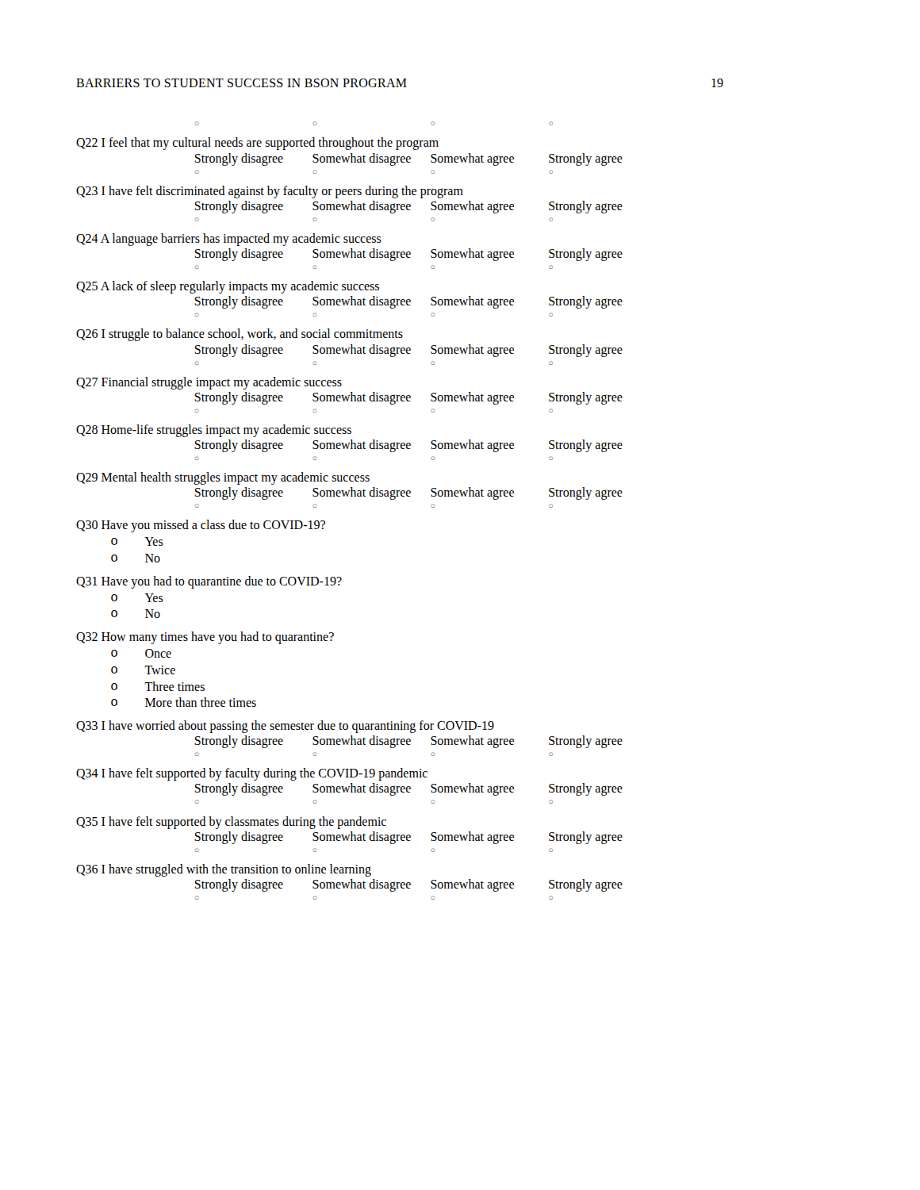Barriers to Student Success in BSON Program
19
○○○○
Q22 I feel that my cultural needs are supported throughout the program
Strongly disagree
Somewhat disagree
Somewhat agree
Strongly agree
○○○○
Q23 I have felt discriminated against by faculty or peers during the program
Strongly disagree
Somewhat disagree
Somewhat agree
Strongly agree
○○○○
Q24 A language barriers has impacted my academic success
Strongly disagree
Somewhat disagree
Somewhat agree
Strongly agree
○○○○
Q25 A lack of sleep regularly impacts my academic success
Strongly disagree
Somewhat disagree
Somewhat agree
Strongly agree
○○○○
Q26 I struggle to balance school, work, and social commitments
Strongly disagree
Somewhat disagree
Somewhat agree
Strongly agree
○○○○
Q27 Financial struggle impact my academic success
Strongly disagree
Somewhat disagree
Somewhat agree
Strongly agree
○○○○
Q28 Home-life struggles impact my academic success
Strongly disagree
Somewhat disagree
Somewhat agree
Strongly agree
○○○○
Q29 Mental health struggles impact my academic success
Strongly disagree
Somewhat disagree
Somewhat agree
Strongly agree
○○○○
Q30 Have you missed a class due to COVID-19?
Yes
No
Q31 Have you had to quarantine due to COVID-19?
Yes
No
Q32 How many times have you had to quarantine?
Once
Twice
Three times
More than three times
Q33 I have worried about passing the semester due to quarantining for COVID-19
Strongly disagree
Somewhat disagree
Somewhat agree
Strongly agree
○○○○
Q34 I have felt supported by faculty during the COVID-19 pandemic
Strongly disagree
Somewhat disagree
Somewhat agree
Strongly agree
○○○○
Q35 I have felt supported by classmates during the pandemic
Strongly disagree
Somewhat disagree
Somewhat agree
Strongly agree
○○○○
Q36 I have struggled with the transition to online learning
Strongly disagree
Somewhat disagree
Somewhat agree
Strongly agree
○○○○